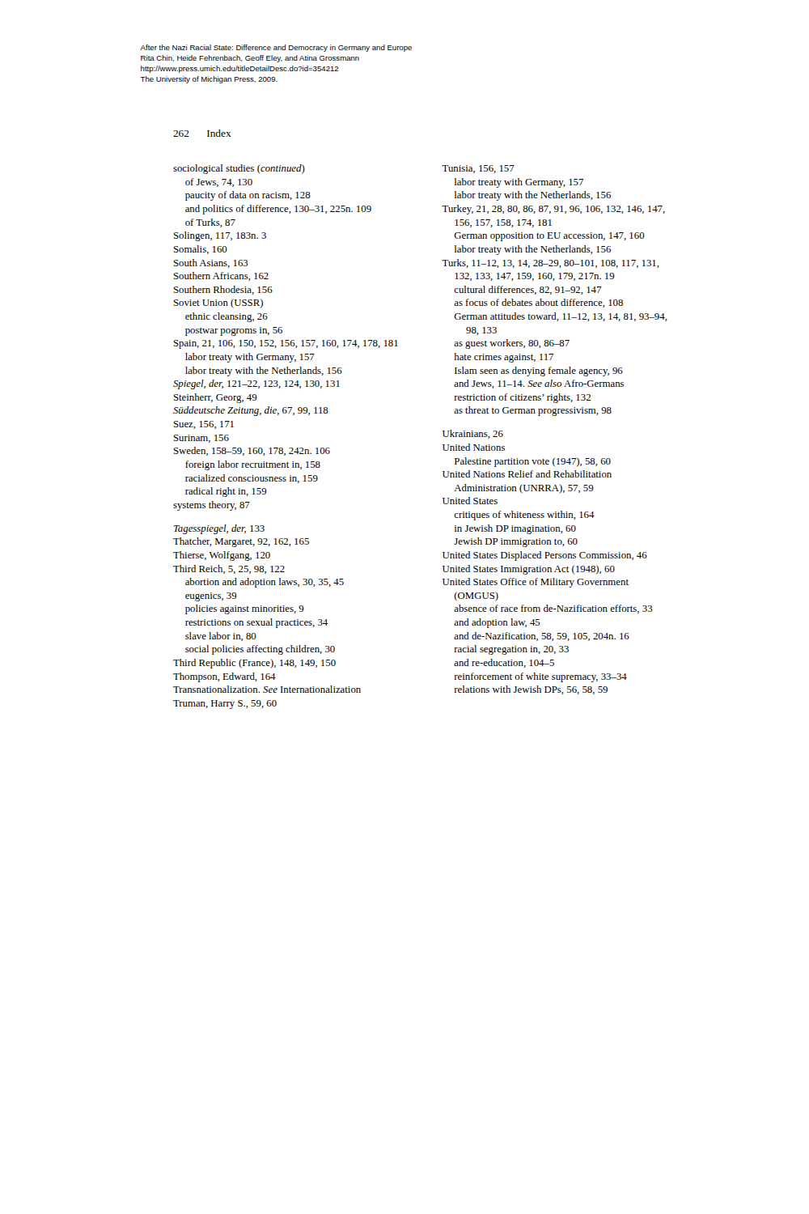After the Nazi Racial State: Difference and Democracy in Germany and Europe
Rita Chin, Heide Fehrenbach, Geoff Eley, and Atina Grossmann
http://www.press.umich.edu/titleDetailDesc.do?id=354212
The University of Michigan Press, 2009.
262 Index
sociological studies (continued)
of Jews, 74, 130
paucity of data on racism, 128
and politics of difference, 130–31, 225n. 109
of Turks, 87
Solingen, 117, 183n. 3
Somalis, 160
South Asians, 163
Southern Africans, 162
Southern Rhodesia, 156
Soviet Union (USSR)
ethnic cleansing, 26
postwar pogroms in, 56
Spain, 21, 106, 150, 152, 156, 157, 160, 174, 178, 181
labor treaty with Germany, 157
labor treaty with the Netherlands, 156
Spiegel, der, 121–22, 123, 124, 130, 131
Steinherr, Georg, 49
Süddeutsche Zeitung, die, 67, 99, 118
Suez, 156, 171
Surinam, 156
Sweden, 158–59, 160, 178, 242n. 106
foreign labor recruitment in, 158
racialized consciousness in, 159
radical right in, 159
systems theory, 87
Tagesspiegel, der, 133
Thatcher, Margaret, 92, 162, 165
Thierse, Wolfgang, 120
Third Reich, 5, 25, 98, 122
abortion and adoption laws, 30, 35, 45
eugenics, 39
policies against minorities, 9
restrictions on sexual practices, 34
slave labor in, 80
social policies affecting children, 30
Third Republic (France), 148, 149, 150
Thompson, Edward, 164
Transnationalization. See Internationalization
Truman, Harry S., 59, 60
Tunisia, 156, 157
labor treaty with Germany, 157
labor treaty with the Netherlands, 156
Turkey, 21, 28, 80, 86, 87, 91, 96, 106, 132, 146, 147, 156, 157, 158, 174, 181
German opposition to EU accession, 147, 160
labor treaty with the Netherlands, 156
Turks, 11–12, 13, 14, 28–29, 80–101, 108, 117, 131, 132, 133, 147, 159, 160, 179, 217n. 19
cultural differences, 82, 91–92, 147
as focus of debates about difference, 108
German attitudes toward, 11–12, 13, 14, 81, 93–94, 98, 133
as guest workers, 80, 86–87
hate crimes against, 117
Islam seen as denying female agency, 96
and Jews, 11–14. See also Afro-Germans
restriction of citizens’ rights, 132
as threat to German progressivism, 98
Ukrainians, 26
United Nations
Palestine partition vote (1947), 58, 60
United Nations Relief and Rehabilitation Administration (UNRRA), 57, 59
United States
critiques of whiteness within, 164
in Jewish DP imagination, 60
Jewish DP immigration to, 60
United States Displaced Persons Commission, 46
United States Immigration Act (1948), 60
United States Office of Military Government (OMGUS)
absence of race from de-Nazification efforts, 33
and adoption law, 45
and de-Nazification, 58, 59, 105, 204n. 16
racial segregation in, 20, 33
and re-education, 104–5
reinforcement of white supremacy, 33–34
relations with Jewish DPs, 56, 58, 59